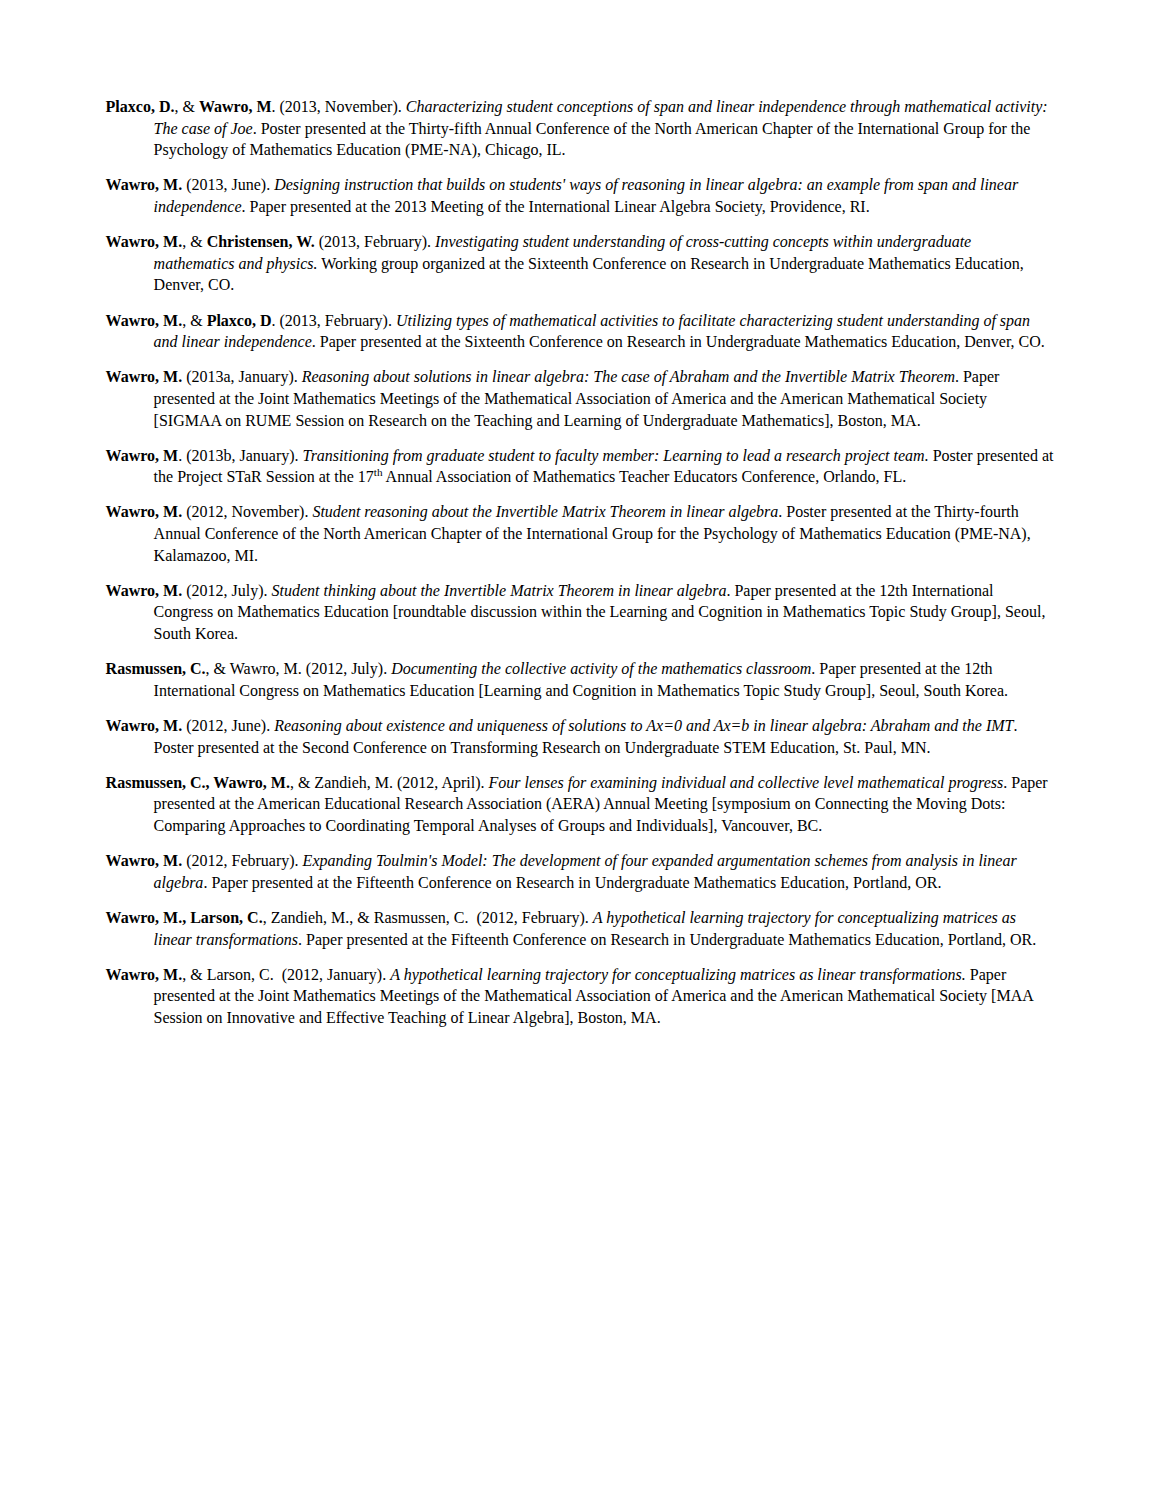Plaxco, D., & Wawro, M. (2013, November). Characterizing student conceptions of span and linear independence through mathematical activity: The case of Joe. Poster presented at the Thirty-fifth Annual Conference of the North American Chapter of the International Group for the Psychology of Mathematics Education (PME-NA), Chicago, IL.
Wawro, M. (2013, June). Designing instruction that builds on students' ways of reasoning in linear algebra: an example from span and linear independence. Paper presented at the 2013 Meeting of the International Linear Algebra Society, Providence, RI.
Wawro, M., & Christensen, W. (2013, February). Investigating student understanding of cross-cutting concepts within undergraduate mathematics and physics. Working group organized at the Sixteenth Conference on Research in Undergraduate Mathematics Education, Denver, CO.
Wawro, M., & Plaxco, D. (2013, February). Utilizing types of mathematical activities to facilitate characterizing student understanding of span and linear independence. Paper presented at the Sixteenth Conference on Research in Undergraduate Mathematics Education, Denver, CO.
Wawro, M. (2013a, January). Reasoning about solutions in linear algebra: The case of Abraham and the Invertible Matrix Theorem. Paper presented at the Joint Mathematics Meetings of the Mathematical Association of America and the American Mathematical Society [SIGMAA on RUME Session on Research on the Teaching and Learning of Undergraduate Mathematics], Boston, MA.
Wawro, M. (2013b, January). Transitioning from graduate student to faculty member: Learning to lead a research project team. Poster presented at the Project STaR Session at the 17th Annual Association of Mathematics Teacher Educators Conference, Orlando, FL.
Wawro, M. (2012, November). Student reasoning about the Invertible Matrix Theorem in linear algebra. Poster presented at the Thirty-fourth Annual Conference of the North American Chapter of the International Group for the Psychology of Mathematics Education (PME-NA), Kalamazoo, MI.
Wawro, M. (2012, July). Student thinking about the Invertible Matrix Theorem in linear algebra. Paper presented at the 12th International Congress on Mathematics Education [roundtable discussion within the Learning and Cognition in Mathematics Topic Study Group], Seoul, South Korea.
Rasmussen, C., & Wawro, M. (2012, July). Documenting the collective activity of the mathematics classroom. Paper presented at the 12th International Congress on Mathematics Education [Learning and Cognition in Mathematics Topic Study Group], Seoul, South Korea.
Wawro, M. (2012, June). Reasoning about existence and uniqueness of solutions to Ax=0 and Ax=b in linear algebra: Abraham and the IMT. Poster presented at the Second Conference on Transforming Research on Undergraduate STEM Education, St. Paul, MN.
Rasmussen, C., Wawro, M., & Zandieh, M. (2012, April). Four lenses for examining individual and collective level mathematical progress. Paper presented at the American Educational Research Association (AERA) Annual Meeting [symposium on Connecting the Moving Dots: Comparing Approaches to Coordinating Temporal Analyses of Groups and Individuals], Vancouver, BC.
Wawro, M. (2012, February). Expanding Toulmin's Model: The development of four expanded argumentation schemes from analysis in linear algebra. Paper presented at the Fifteenth Conference on Research in Undergraduate Mathematics Education, Portland, OR.
Wawro, M., Larson, C., Zandieh, M., & Rasmussen, C. (2012, February). A hypothetical learning trajectory for conceptualizing matrices as linear transformations. Paper presented at the Fifteenth Conference on Research in Undergraduate Mathematics Education, Portland, OR.
Wawro, M., & Larson, C. (2012, January). A hypothetical learning trajectory for conceptualizing matrices as linear transformations. Paper presented at the Joint Mathematics Meetings of the Mathematical Association of America and the American Mathematical Society [MAA Session on Innovative and Effective Teaching of Linear Algebra], Boston, MA.